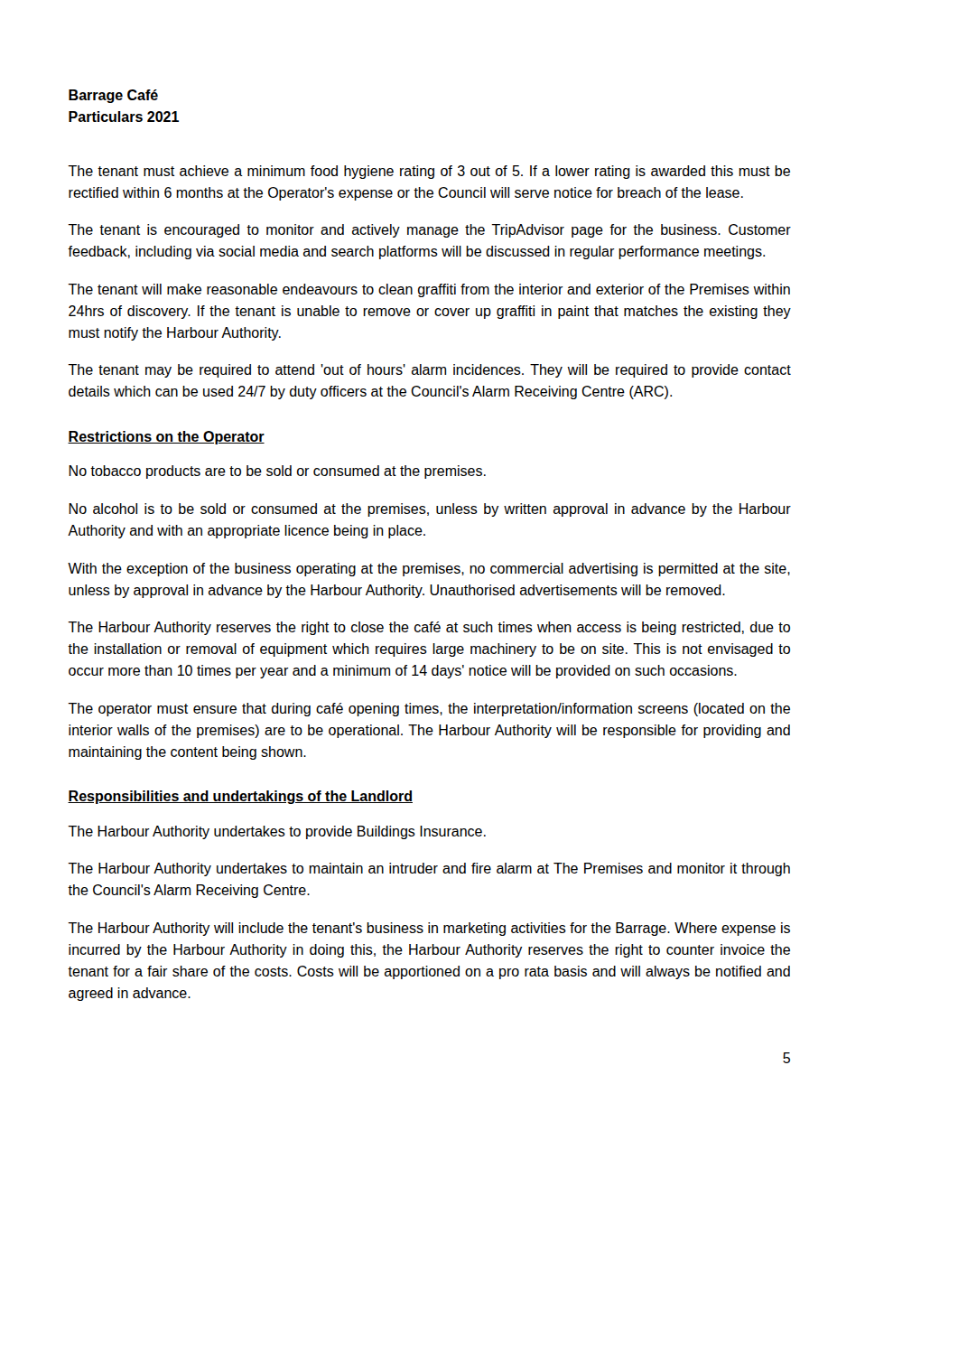Barrage Café
Particulars 2021
The tenant must achieve a minimum food hygiene rating of 3 out of 5. If a lower rating is awarded this must be rectified within 6 months at the Operator's expense or the Council will serve notice for breach of the lease.
The tenant is encouraged to monitor and actively manage the TripAdvisor page for the business. Customer feedback, including via social media and search platforms will be discussed in regular performance meetings.
The tenant will make reasonable endeavours to clean graffiti from the interior and exterior of the Premises within 24hrs of discovery. If the tenant is unable to remove or cover up graffiti in paint that matches the existing they must notify the Harbour Authority.
The tenant may be required to attend 'out of hours' alarm incidences. They will be required to provide contact details which can be used 24/7 by duty officers at the Council's Alarm Receiving Centre (ARC).
Restrictions on the Operator
No tobacco products are to be sold or consumed at the premises.
No alcohol is to be sold or consumed at the premises, unless by written approval in advance by the Harbour Authority and with an appropriate licence being in place.
With the exception of the business operating at the premises, no commercial advertising is permitted at the site, unless by approval in advance by the Harbour Authority. Unauthorised advertisements will be removed.
The Harbour Authority reserves the right to close the café at such times when access is being restricted, due to the installation or removal of equipment which requires large machinery to be on site. This is not envisaged to occur more than 10 times per year and a minimum of 14 days' notice will be provided on such occasions.
The operator must ensure that during café opening times, the interpretation/information screens (located on the interior walls of the premises) are to be operational. The Harbour Authority will be responsible for providing and maintaining the content being shown.
Responsibilities and undertakings of the Landlord
The Harbour Authority undertakes to provide Buildings Insurance.
The Harbour Authority undertakes to maintain an intruder and fire alarm at The Premises and monitor it through the Council's Alarm Receiving Centre.
The Harbour Authority will include the tenant's business in marketing activities for the Barrage. Where expense is incurred by the Harbour Authority in doing this, the Harbour Authority reserves the right to counter invoice the tenant for a fair share of the costs. Costs will be apportioned on a pro rata basis and will always be notified and agreed in advance.
5